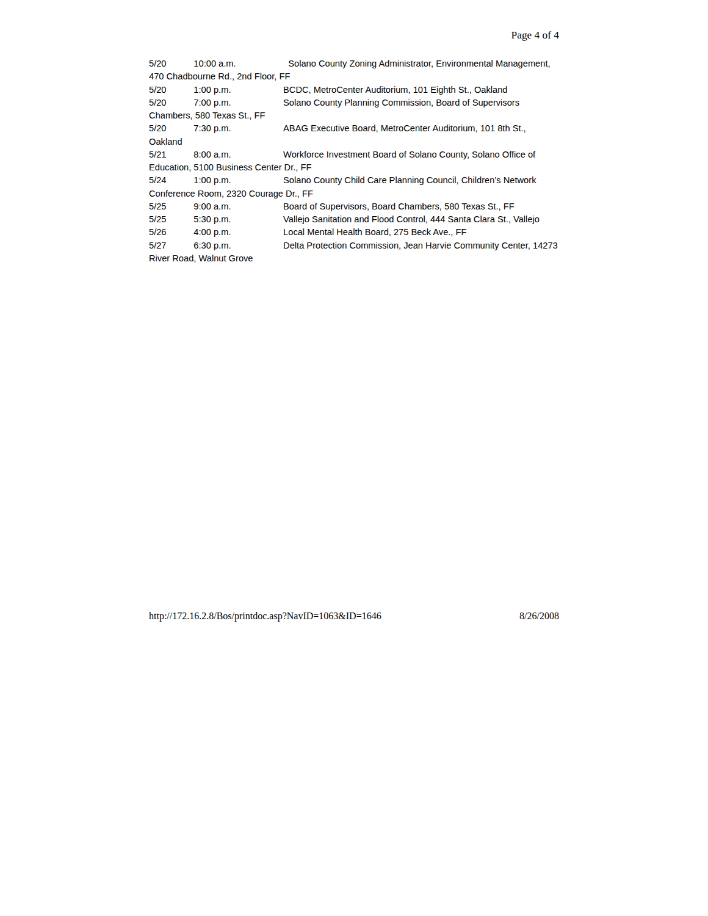Page 4 of 4
5/2010:00 a.m. Solano County Zoning Administrator, Environmental Management, 470 Chadbourne Rd., 2nd Floor, FF
5/201:00 p.m. BCDC, MetroCenter Auditorium, 101 Eighth St., Oakland
5/207:00 p.m. Solano County Planning Commission, Board of Supervisors Chambers, 580 Texas St., FF
5/207:30 p.m. ABAG Executive Board, MetroCenter Auditorium, 101 8th St., Oakland
5/218:00 a.m. Workforce Investment Board of Solano County, Solano Office of Education, 5100 Business Center Dr., FF
5/241:00 p.m. Solano County Child Care Planning Council, Children’s Network Conference Room, 2320 Courage Dr., FF
5/259:00 a.m. Board of Supervisors, Board Chambers, 580 Texas St., FF
5/255:30 p.m. Vallejo Sanitation and Flood Control, 444 Santa Clara St., Vallejo
5/264:00 p.m. Local Mental Health Board, 275 Beck Ave., FF
5/276:30 p.m. Delta Protection Commission, Jean Harvie Community Center, 14273 River Road, Walnut Grove
http://172.16.2.8/Bos/printdoc.asp?NavID=1063&ID=1646 8/26/2008